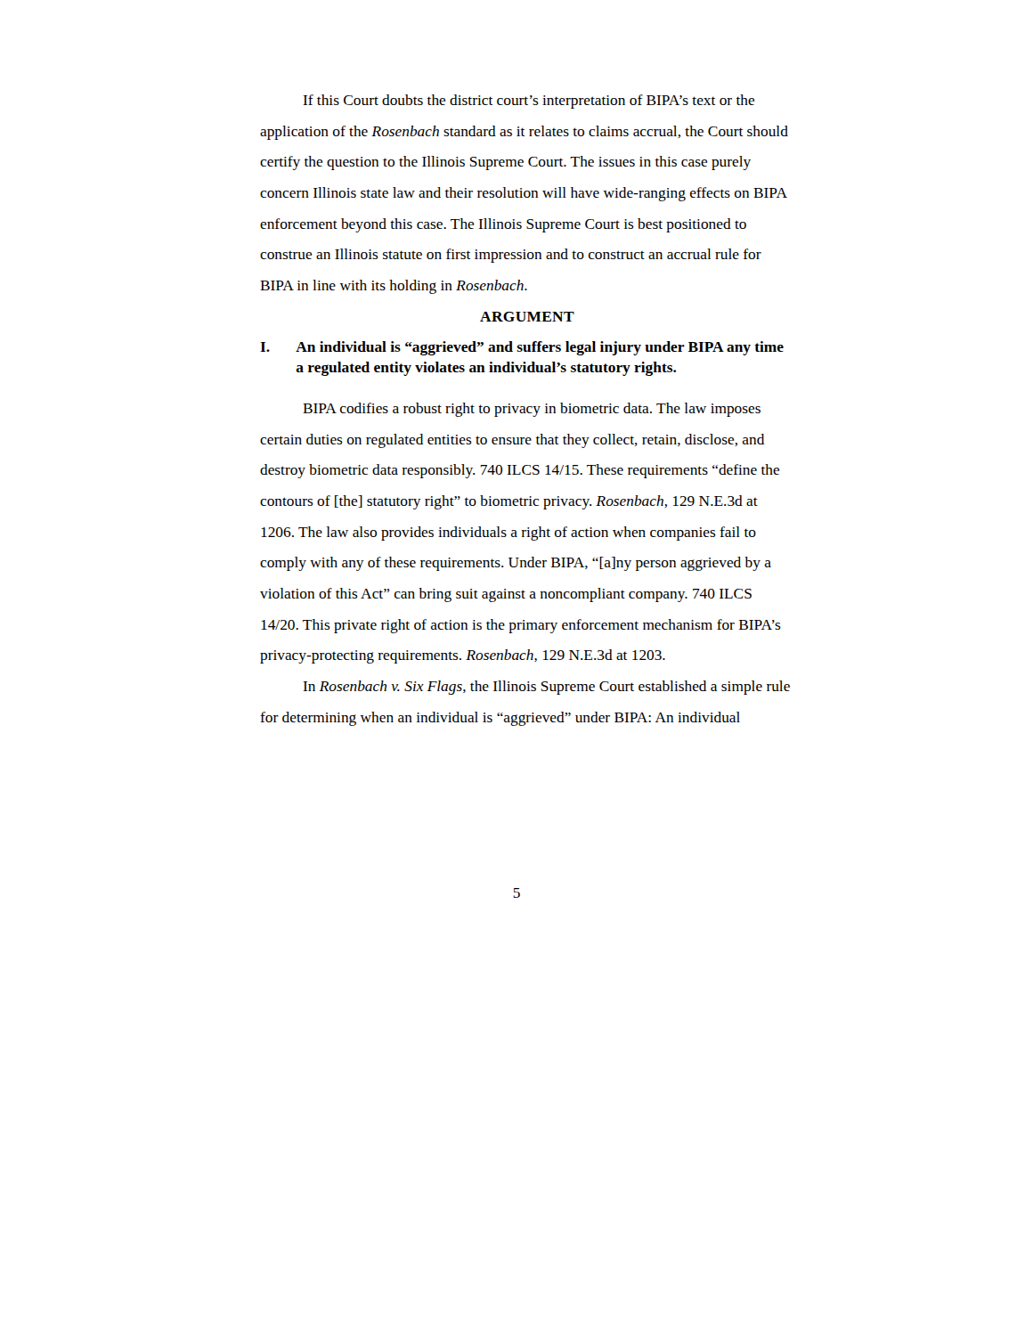If this Court doubts the district court’s interpretation of BIPA’s text or the application of the Rosenbach standard as it relates to claims accrual, the Court should certify the question to the Illinois Supreme Court. The issues in this case purely concern Illinois state law and their resolution will have wide-ranging effects on BIPA enforcement beyond this case. The Illinois Supreme Court is best positioned to construe an Illinois statute on first impression and to construct an accrual rule for BIPA in line with its holding in Rosenbach.
ARGUMENT
I.
An individual is “aggrieved” and suffers legal injury under BIPA any time a regulated entity violates an individual’s statutory rights.
BIPA codifies a robust right to privacy in biometric data. The law imposes certain duties on regulated entities to ensure that they collect, retain, disclose, and destroy biometric data responsibly. 740 ILCS 14/15. These requirements “define the contours of [the] statutory right” to biometric privacy. Rosenbach, 129 N.E.3d at 1206. The law also provides individuals a right of action when companies fail to comply with any of these requirements. Under BIPA, “[a]ny person aggrieved by a violation of this Act” can bring suit against a noncompliant company. 740 ILCS 14/20. This private right of action is the primary enforcement mechanism for BIPA’s privacy-protecting requirements. Rosenbach, 129 N.E.3d at 1203.
In Rosenbach v. Six Flags, the Illinois Supreme Court established a simple rule for determining when an individual is “aggrieved” under BIPA: An individual
5